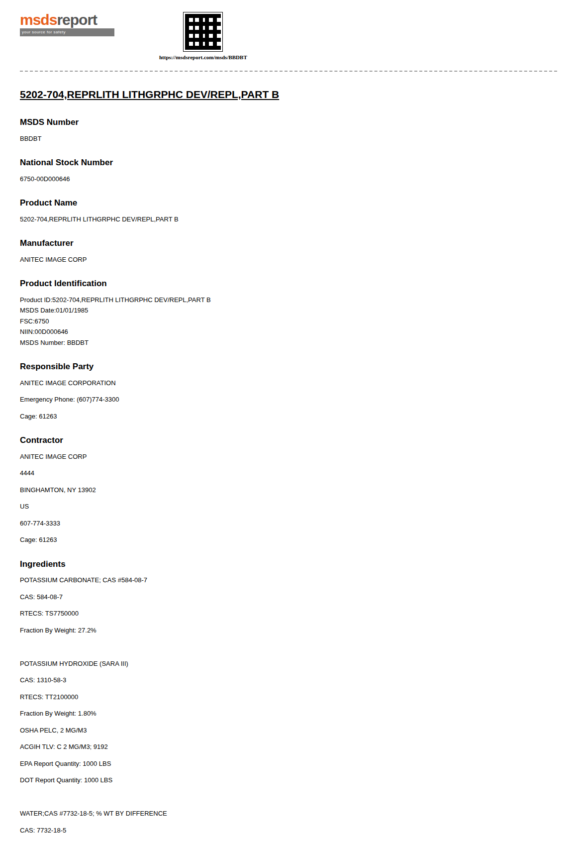msds report
your source for safety
https://msdsreport.com/msds/BBDBT
5202-704,REPRLITH LITHGRPHC DEV/REPL,PART B
MSDS Number
BBDBT
National Stock Number
6750-00D000646
Product Name
5202-704,REPRLITH LITHGRPHC DEV/REPL,PART B
Manufacturer
ANITEC IMAGE CORP
Product Identification
Product ID:5202-704,REPRLITH LITHGRPHC DEV/REPL,PART B
MSDS Date:01/01/1985
FSC:6750
NIIN:00D000646
MSDS Number: BBDBT
Responsible Party
ANITEC IMAGE CORPORATION
Emergency Phone: (607)774-3300
Cage: 61263
Contractor
ANITEC IMAGE CORP
4444
BINGHAMTON, NY 13902
US
607-774-3333
Cage: 61263
Ingredients
POTASSIUM CARBONATE; CAS #584-08-7
CAS: 584-08-7
RTECS: TS7750000
Fraction By Weight: 27.2%
POTASSIUM HYDROXIDE (SARA III)
CAS: 1310-58-3
RTECS: TT2100000
Fraction By Weight: 1.80%
OSHA PELC, 2 MG/M3
ACGIH TLV: C 2 MG/M3; 9192
EPA Report Quantity: 1000 LBS
DOT Report Quantity: 1000 LBS
WATER;CAS #7732-18-5; % WT BY DIFFERENCE
CAS: 7732-18-5